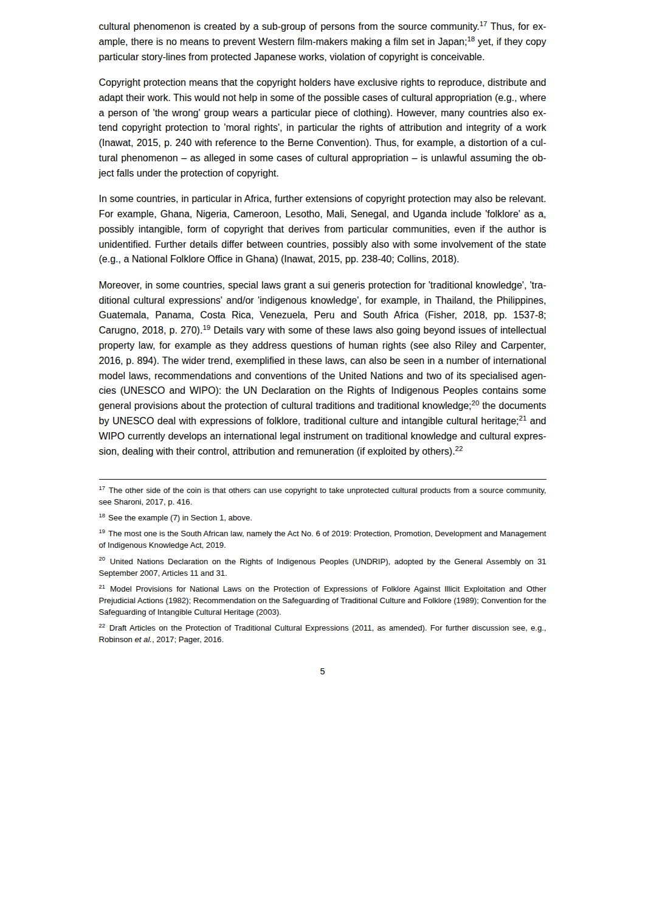cultural phenomenon is created by a sub-group of persons from the source community.17 Thus, for example, there is no means to prevent Western film-makers making a film set in Japan;18 yet, if they copy particular story-lines from protected Japanese works, violation of copyright is conceivable.
Copyright protection means that the copyright holders have exclusive rights to reproduce, distribute and adapt their work. This would not help in some of the possible cases of cultural appropriation (e.g., where a person of 'the wrong' group wears a particular piece of clothing). However, many countries also extend copyright protection to 'moral rights', in particular the rights of attribution and integrity of a work (Inawat, 2015, p. 240 with reference to the Berne Convention). Thus, for example, a distortion of a cultural phenomenon – as alleged in some cases of cultural appropriation – is unlawful assuming the object falls under the protection of copyright.
In some countries, in particular in Africa, further extensions of copyright protection may also be relevant. For example, Ghana, Nigeria, Cameroon, Lesotho, Mali, Senegal, and Uganda include 'folklore' as a, possibly intangible, form of copyright that derives from particular communities, even if the author is unidentified. Further details differ between countries, possibly also with some involvement of the state (e.g., a National Folklore Office in Ghana) (Inawat, 2015, pp. 238-40; Collins, 2018).
Moreover, in some countries, special laws grant a sui generis protection for 'traditional knowledge', 'traditional cultural expressions' and/or 'indigenous knowledge', for example, in Thailand, the Philippines, Guatemala, Panama, Costa Rica, Venezuela, Peru and South Africa (Fisher, 2018, pp. 1537-8; Carugno, 2018, p. 270).19 Details vary with some of these laws also going beyond issues of intellectual property law, for example as they address questions of human rights (see also Riley and Carpenter, 2016, p. 894). The wider trend, exemplified in these laws, can also be seen in a number of international model laws, recommendations and conventions of the United Nations and two of its specialised agencies (UNESCO and WIPO): the UN Declaration on the Rights of Indigenous Peoples contains some general provisions about the protection of cultural traditions and traditional knowledge;20 the documents by UNESCO deal with expressions of folklore, traditional culture and intangible cultural heritage;21 and WIPO currently develops an international legal instrument on traditional knowledge and cultural expression, dealing with their control, attribution and remuneration (if exploited by others).22
17 The other side of the coin is that others can use copyright to take unprotected cultural products from a source community, see Sharoni, 2017, p. 416.
18 See the example (7) in Section 1, above.
19 The most one is the South African law, namely the Act No. 6 of 2019: Protection, Promotion, Development and Management of Indigenous Knowledge Act, 2019.
20 United Nations Declaration on the Rights of Indigenous Peoples (UNDRIP), adopted by the General Assembly on 31 September 2007, Articles 11 and 31.
21 Model Provisions for National Laws on the Protection of Expressions of Folklore Against Illicit Exploitation and Other Prejudicial Actions (1982); Recommendation on the Safeguarding of Traditional Culture and Folklore (1989); Convention for the Safeguarding of Intangible Cultural Heritage (2003).
22 Draft Articles on the Protection of Traditional Cultural Expressions (2011, as amended). For further discussion see, e.g., Robinson et al., 2017; Pager, 2016.
5